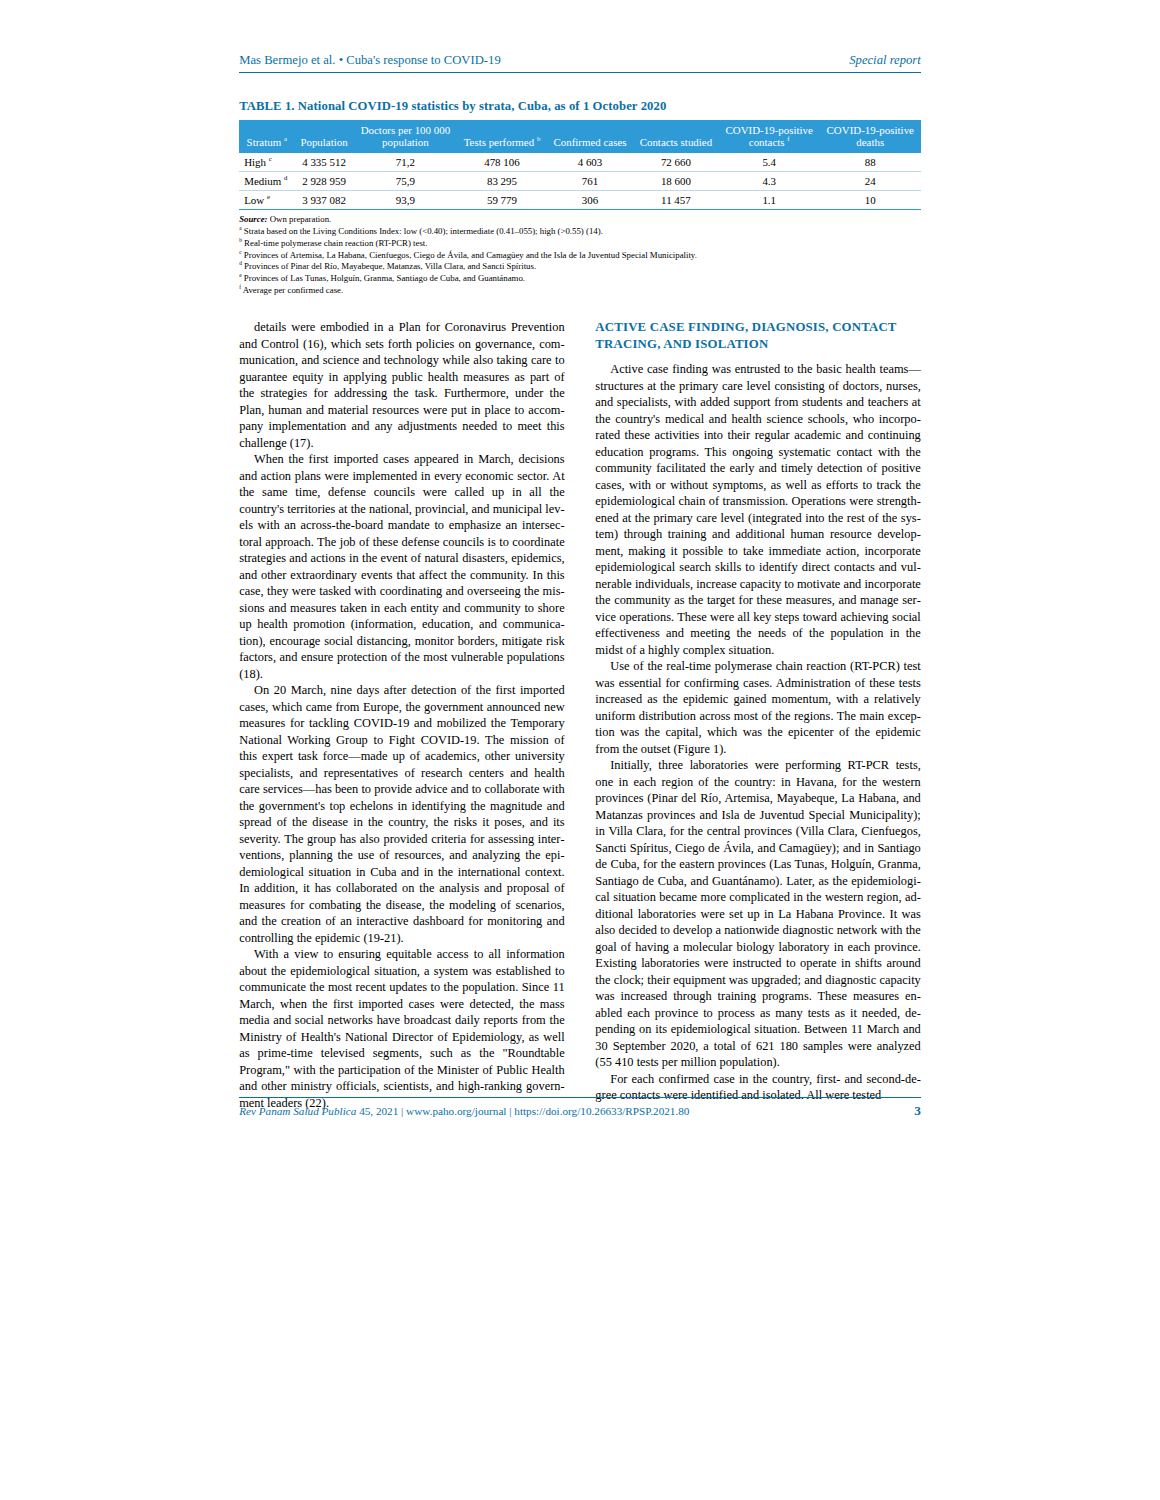Mas Bermejo et al. • Cuba's response to COVID-19
Special report
TABLE 1. National COVID-19 statistics by strata, Cuba, as of 1 October 2020
| Stratum a | Population | Doctors per 100 000 population | Tests performed b | Confirmed cases | Contacts studied | COVID-19-positive contacts f | COVID-19-positive deaths |
| --- | --- | --- | --- | --- | --- | --- | --- |
| High c | 4 335 512 | 71,2 | 478 106 | 4 603 | 72 660 | 5.4 | 88 |
| Medium d | 2 928 959 | 75,9 | 83 295 | 761 | 18 600 | 4.3 | 24 |
| Low e | 3 937 082 | 93,9 | 59 779 | 306 | 11 457 | 1.1 | 10 |
Source: Own preparation.
a Strata based on the Living Conditions Index: low (<0.40); intermediate (0.41–055); high (>0.55) (14).
b Real-time polymerase chain reaction (RT-PCR) test.
c Provinces of Artemisa, La Habana, Cienfuegos, Ciego de Ávila, and Camagüey and the Isla de la Juventud Special Municipality.
d Provinces of Pinar del Río, Mayabeque, Matanzas, Villa Clara, and Sancti Spíritus.
e Provinces of Las Tunas, Holguín, Granma, Santiago de Cuba, and Guantánamo.
f Average per confirmed case.
details were embodied in a Plan for Coronavirus Prevention and Control (16), which sets forth policies on governance, communication, and science and technology while also taking care to guarantee equity in applying public health measures as part of the strategies for addressing the task. Furthermore, under the Plan, human and material resources were put in place to accompany implementation and any adjustments needed to meet this challenge (17).
When the first imported cases appeared in March, decisions and action plans were implemented in every economic sector. At the same time, defense councils were called up in all the country's territories at the national, provincial, and municipal levels with an across-the-board mandate to emphasize an intersectoral approach. The job of these defense councils is to coordinate strategies and actions in the event of natural disasters, epidemics, and other extraordinary events that affect the community. In this case, they were tasked with coordinating and overseeing the missions and measures taken in each entity and community to shore up health promotion (information, education, and communication), encourage social distancing, monitor borders, mitigate risk factors, and ensure protection of the most vulnerable populations (18).
On 20 March, nine days after detection of the first imported cases, which came from Europe, the government announced new measures for tackling COVID-19 and mobilized the Temporary National Working Group to Fight COVID-19. The mission of this expert task force—made up of academics, other university specialists, and representatives of research centers and health care services—has been to provide advice and to collaborate with the government's top echelons in identifying the magnitude and spread of the disease in the country, the risks it poses, and its severity. The group has also provided criteria for assessing interventions, planning the use of resources, and analyzing the epidemiological situation in Cuba and in the international context. In addition, it has collaborated on the analysis and proposal of measures for combating the disease, the modeling of scenarios, and the creation of an interactive dashboard for monitoring and controlling the epidemic (19-21).
With a view to ensuring equitable access to all information about the epidemiological situation, a system was established to communicate the most recent updates to the population. Since 11 March, when the first imported cases were detected, the mass media and social networks have broadcast daily reports from the Ministry of Health's National Director of Epidemiology, as well as prime-time televised segments, such as the "Roundtable Program," with the participation of the Minister of Public Health and other ministry officials, scientists, and high-ranking government leaders (22).
Active case finding, diagnosis, contact tracing, and isolation
Active case finding was entrusted to the basic health teams—structures at the primary care level consisting of doctors, nurses, and specialists, with added support from students and teachers at the country's medical and health science schools, who incorporated these activities into their regular academic and continuing education programs. This ongoing systematic contact with the community facilitated the early and timely detection of positive cases, with or without symptoms, as well as efforts to track the epidemiological chain of transmission. Operations were strengthened at the primary care level (integrated into the rest of the system) through training and additional human resource development, making it possible to take immediate action, incorporate epidemiological search skills to identify direct contacts and vulnerable individuals, increase capacity to motivate and incorporate the community as the target for these measures, and manage service operations. These were all key steps toward achieving social effectiveness and meeting the needs of the population in the midst of a highly complex situation.
Use of the real-time polymerase chain reaction (RT-PCR) test was essential for confirming cases. Administration of these tests increased as the epidemic gained momentum, with a relatively uniform distribution across most of the regions. The main exception was the capital, which was the epicenter of the epidemic from the outset (Figure 1).
Initially, three laboratories were performing RT-PCR tests, one in each region of the country: in Havana, for the western provinces (Pinar del Río, Artemisa, Mayabeque, La Habana, and Matanzas provinces and Isla de Juventud Special Municipality); in Villa Clara, for the central provinces (Villa Clara, Cienfuegos, Sancti Spíritus, Ciego de Ávila, and Camagüey); and in Santiago de Cuba, for the eastern provinces (Las Tunas, Holguín, Granma, Santiago de Cuba, and Guantánamo). Later, as the epidemiological situation became more complicated in the western region, additional laboratories were set up in La Habana Province. It was also decided to develop a nationwide diagnostic network with the goal of having a molecular biology laboratory in each province. Existing laboratories were instructed to operate in shifts around the clock; their equipment was upgraded; and diagnostic capacity was increased through training programs. These measures enabled each province to process as many tests as it needed, depending on its epidemiological situation. Between 11 March and 30 September 2020, a total of 621 180 samples were analyzed (55 410 tests per million population).
For each confirmed case in the country, first- and second-degree contacts were identified and isolated. All were tested
Rev Panam Salud Publica 45, 2021 | www.paho.org/journal | https://doi.org/10.26633/RPSP.2021.80
3